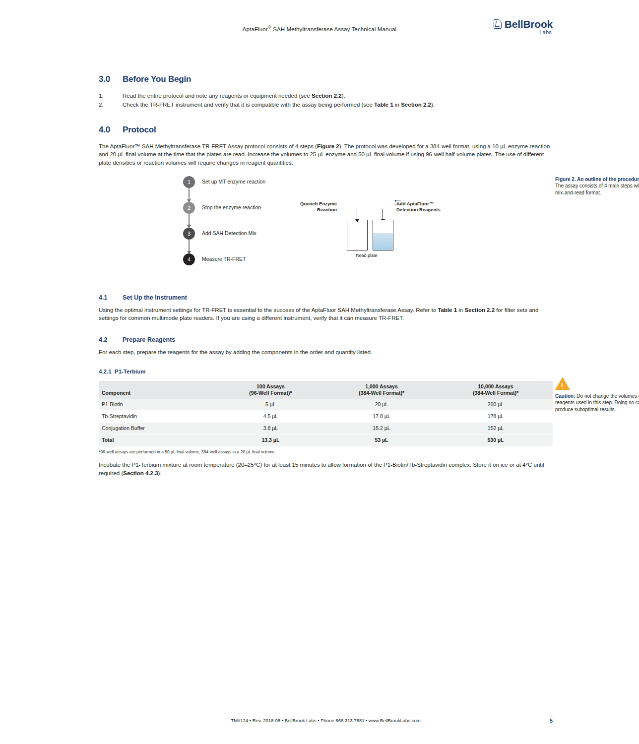AptaFluor® SAH Methyltransferase Assay Technical Manual
BellBrook
Labs
3.0 Before You Begin
Read the entire protocol and note any reagents or equipment needed (see Section 2.2).
Check the TR-FRET instrument and verify that it is compatible with the assay being performed (see Table 1 in Section 2.2).
4.0 Protocol
The AptaFluor™ SAH Methyltransferase TR-FRET Assay protocol consists of 4 steps (Figure 2). The protocol was developed for a 384-well format, using a 10 µL enzyme reaction and 20 µL final volume at the time that the plates are read. Increase the volumes to 25 µL enzyme and 50 µL final volume if using 96-well half-volume plates. The use of different plate densities or reaction volumes will require changes in reagent quantities.
1
Set up MT enzyme reaction
2
Stop the enzyme reaction
3
Add SAH Detection Mix
4
Measure TR-FRET
Quench Enzyme
Reaction
Add AptaFluor™
Detection Reagents
●⌁⌁
○⌁⌁
Read plate
Figure 2. An outline of the procedure. The assay consists of 4 main steps with a mix-and-read format.
4.1 Set Up the Instrument
Using the optimal instrument settings for TR-FRET is essential to the success of the AptaFluor SAH Methyltransferase Assay. Refer to Table 1 in Section 2.2 for filter sets and settings for common multimode plate readers. If you are using a different instrument, verify that it can measure TR-FRET.
4.2 Prepare Reagents
For each step, prepare the reagents for the assay by adding the components in the order and quantity listed.
4.2.1 P1-Terbium
| Component | 100 Assays (96-Well Format)* | 1,000 Assays (384-Well Format)* | 10,000 Assays (384-Well Format)* |
| --- | --- | --- | --- |
| P1-Biotin | 5 µL | 20 µL | 200 µL |
| Tb-Streptavidin | 4.5 µL | 17.8 µL | 178 µL |
| Conjugation Buffer | 3.8 µL | 15.2 µL | 152 µL |
| Total | 13.3 µL | 53 µL | 530 µL |
Caution: Do not change the volumes of reagents used in this step. Doing so can produce suboptimal results.
*96-well assays are performed in a 50 µL final volume; 384-well assays in a 20 µL final volume.
Incubate the P1-Terbium mixture at room temperature (20–25°C) for at least 15 minutes to allow formation of the P1-Biotin/Tb-Streptavidin complex. Store it on ice or at 4°C until required (Section 4.2.3).
TM#124 • Rev. 2018-08 • BellBrook Labs • Phone 866.313.7881 • www.BellBrookLabs.com
5